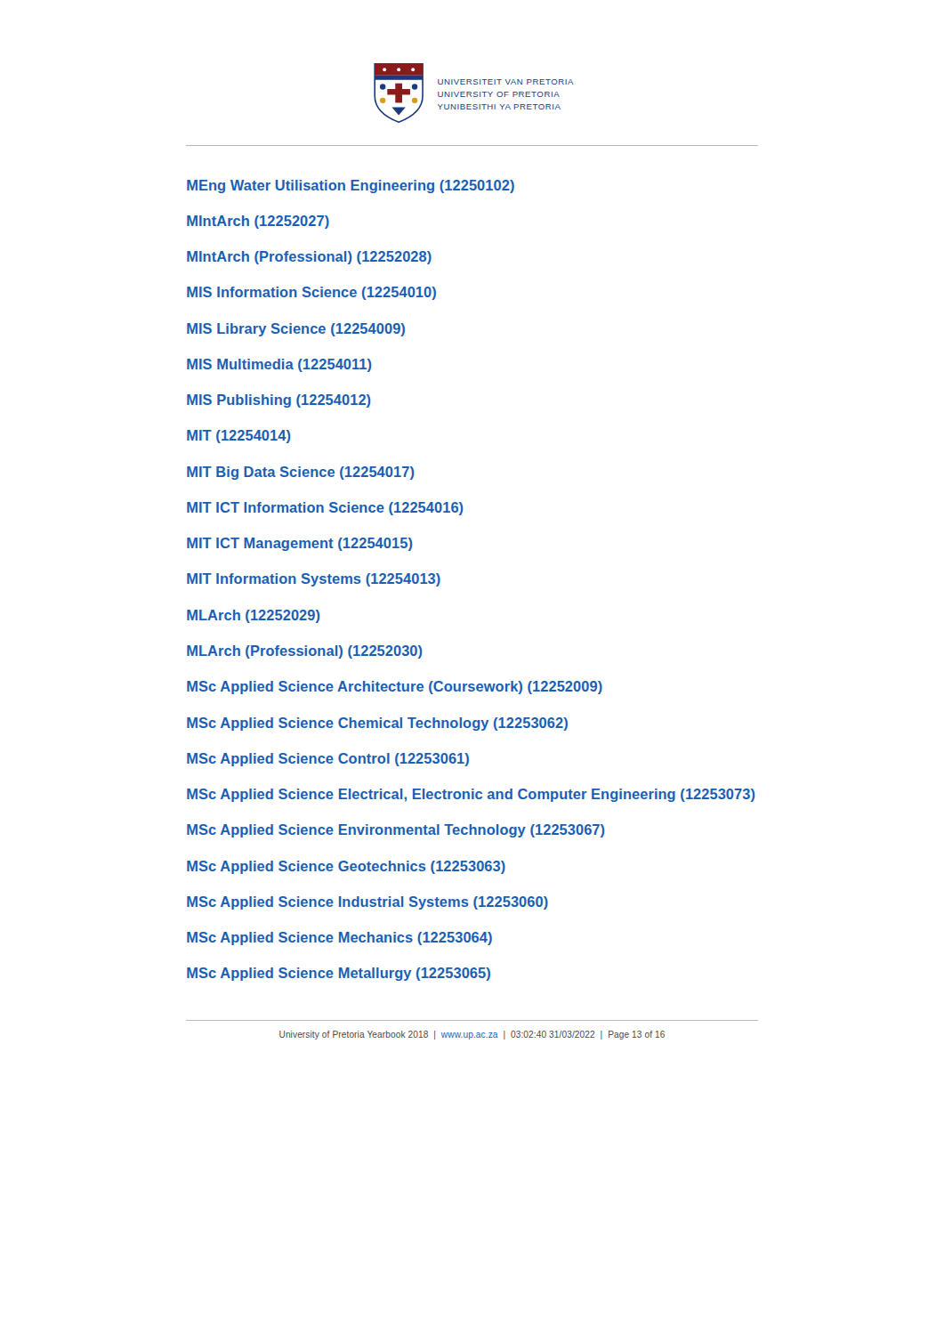UNIVERSITEIT VAN PRETORIA
UNIVERSITY OF PRETORIA
YUNIBESITHI YA PRETORIA
MEng Water Utilisation Engineering (12250102)
MIntArch (12252027)
MIntArch (Professional) (12252028)
MIS Information Science (12254010)
MIS Library Science (12254009)
MIS Multimedia (12254011)
MIS Publishing (12254012)
MIT (12254014)
MIT Big Data Science (12254017)
MIT ICT Information Science (12254016)
MIT ICT Management (12254015)
MIT Information Systems (12254013)
MLArch (12252029)
MLArch (Professional) (12252030)
MSc Applied Science Architecture (Coursework) (12252009)
MSc Applied Science Chemical Technology (12253062)
MSc Applied Science Control (12253061)
MSc Applied Science Electrical, Electronic and Computer Engineering (12253073)
MSc Applied Science Environmental Technology (12253067)
MSc Applied Science Geotechnics (12253063)
MSc Applied Science Industrial Systems (12253060)
MSc Applied Science Mechanics (12253064)
MSc Applied Science Metallurgy (12253065)
University of Pretoria Yearbook 2018 | www.up.ac.za | 03:02:40 31/03/2022 | Page 13 of 16